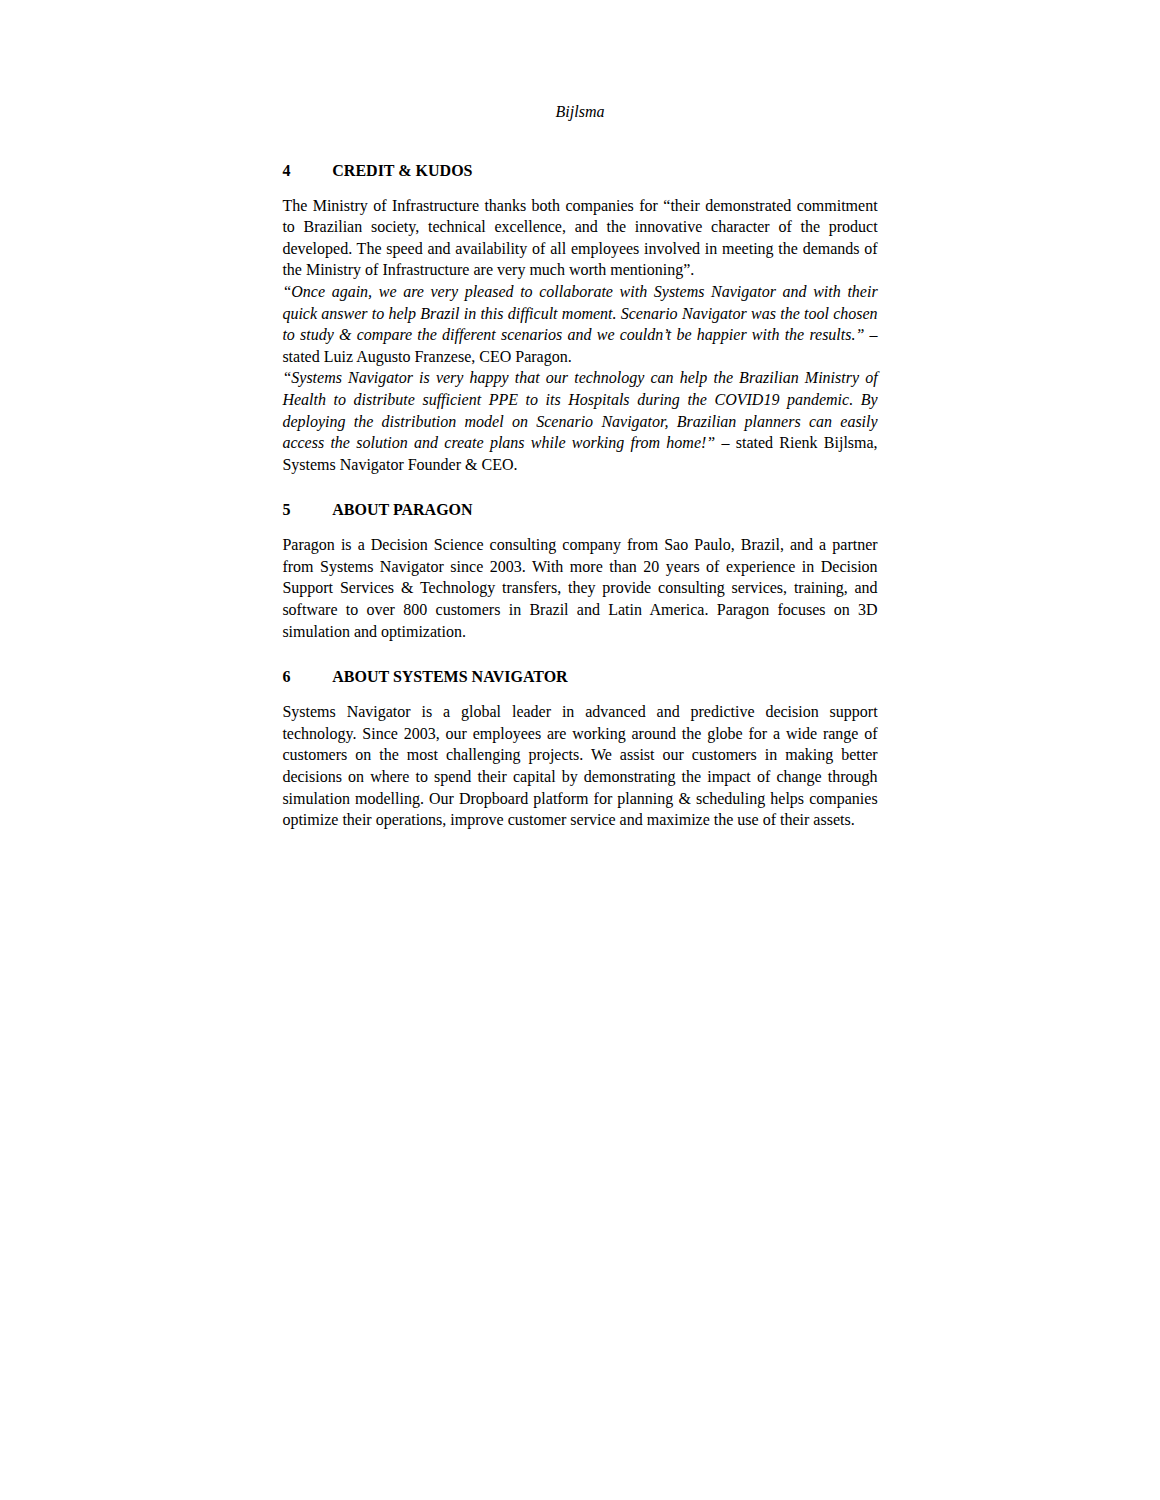Bijlsma
4 Credit & Kudos
The Ministry of Infrastructure thanks both companies for “their demonstrated commitment to Brazilian society, technical excellence, and the innovative character of the product developed. The speed and availability of all employees involved in meeting the demands of the Ministry of Infrastructure are very much worth mentioning”.
“Once again, we are very pleased to collaborate with Systems Navigator and with their quick answer to help Brazil in this difficult moment. Scenario Navigator was the tool chosen to study & compare the different scenarios and we couldn’t be happier with the results.” – stated Luiz Augusto Franzese, CEO Paragon.
“Systems Navigator is very happy that our technology can help the Brazilian Ministry of Health to distribute sufficient PPE to its Hospitals during the COVID19 pandemic. By deploying the distribution model on Scenario Navigator, Brazilian planners can easily access the solution and create plans while working from home!” – stated Rienk Bijlsma, Systems Navigator Founder & CEO.
5 About Paragon
Paragon is a Decision Science consulting company from Sao Paulo, Brazil, and a partner from Systems Navigator since 2003. With more than 20 years of experience in Decision Support Services & Technology transfers, they provide consulting services, training, and software to over 800 customers in Brazil and Latin America. Paragon focuses on 3D simulation and optimization.
6 About Systems Navigator
Systems Navigator is a global leader in advanced and predictive decision support technology. Since 2003, our employees are working around the globe for a wide range of customers on the most challenging projects. We assist our customers in making better decisions on where to spend their capital by demonstrating the impact of change through simulation modelling. Our Dropboard platform for planning & scheduling helps companies optimize their operations, improve customer service and maximize the use of their assets.